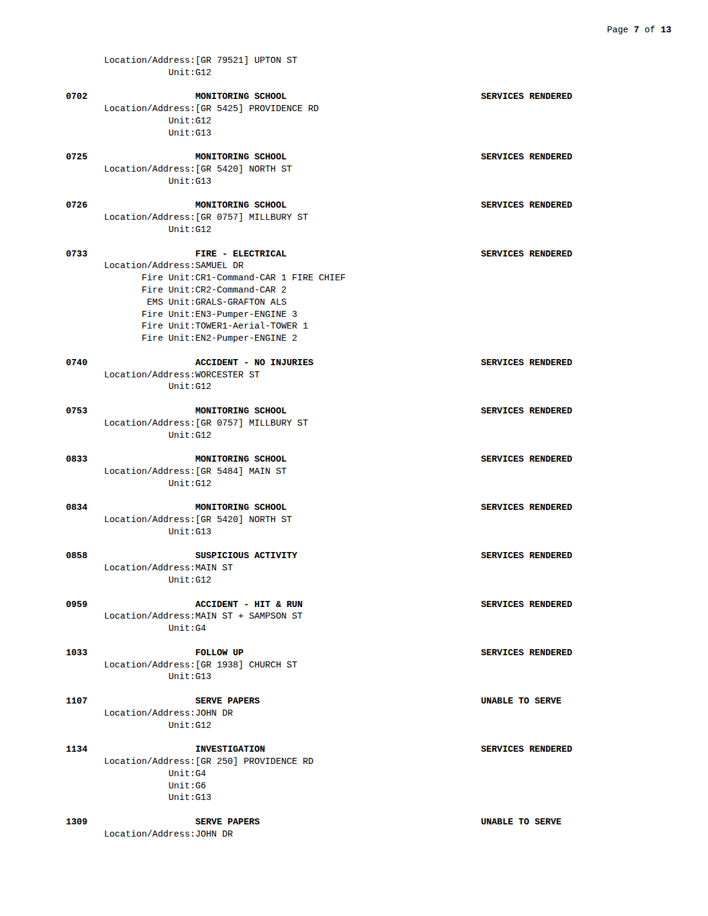Page 7 of 13
| | Location/Address: | [GR 79521] UPTON ST | |
| | Unit: | G12 | |
| 0702 | | MONITORING SCHOOL | SERVICES RENDERED |
| | Location/Address: | [GR 5425] PROVIDENCE RD | |
| | Unit: | G12 | |
| | Unit: | G13 | |
| 0725 | | MONITORING SCHOOL | SERVICES RENDERED |
| | Location/Address: | [GR 5420] NORTH ST | |
| | Unit: | G13 | |
| 0726 | | MONITORING SCHOOL | SERVICES RENDERED |
| | Location/Address: | [GR 0757] MILLBURY ST | |
| | Unit: | G12 | |
| 0733 | | FIRE - ELECTRICAL | SERVICES RENDERED |
| | Location/Address: | SAMUEL DR | |
| | Fire Unit: | CR1-Command-CAR 1 FIRE CHIEF | |
| | Fire Unit: | CR2-Command-CAR 2 | |
| | EMS Unit: | GRALS-GRAFTON ALS | |
| | Fire Unit: | EN3-Pumper-ENGINE 3 | |
| | Fire Unit: | TOWER1-Aerial-TOWER 1 | |
| | Fire Unit: | EN2-Pumper-ENGINE 2 | |
| 0740 | | ACCIDENT - NO INJURIES | SERVICES RENDERED |
| | Location/Address: | WORCESTER ST | |
| | Unit: | G12 | |
| 0753 | | MONITORING SCHOOL | SERVICES RENDERED |
| | Location/Address: | [GR 0757] MILLBURY ST | |
| | Unit: | G12 | |
| 0833 | | MONITORING SCHOOL | SERVICES RENDERED |
| | Location/Address: | [GR 5484] MAIN ST | |
| | Unit: | G12 | |
| 0834 | | MONITORING SCHOOL | SERVICES RENDERED |
| | Location/Address: | [GR 5420] NORTH ST | |
| | Unit: | G13 | |
| 0858 | | SUSPICIOUS ACTIVITY | SERVICES RENDERED |
| | Location/Address: | MAIN ST | |
| | Unit: | G12 | |
| 0959 | | ACCIDENT - HIT & RUN | SERVICES RENDERED |
| | Location/Address: | MAIN ST + SAMPSON ST | |
| | Unit: | G4 | |
| 1033 | | FOLLOW UP | SERVICES RENDERED |
| | Location/Address: | [GR 1938] CHURCH ST | |
| | Unit: | G13 | |
| 1107 | | SERVE PAPERS | UNABLE TO SERVE |
| | Location/Address: | JOHN DR | |
| | Unit: | G12 | |
| 1134 | | INVESTIGATION | SERVICES RENDERED |
| | Location/Address: | [GR 250] PROVIDENCE RD | |
| | Unit: | G4 | |
| | Unit: | G6 | |
| | Unit: | G13 | |
| 1309 | | SERVE PAPERS | UNABLE TO SERVE |
| | Location/Address: | JOHN DR | |